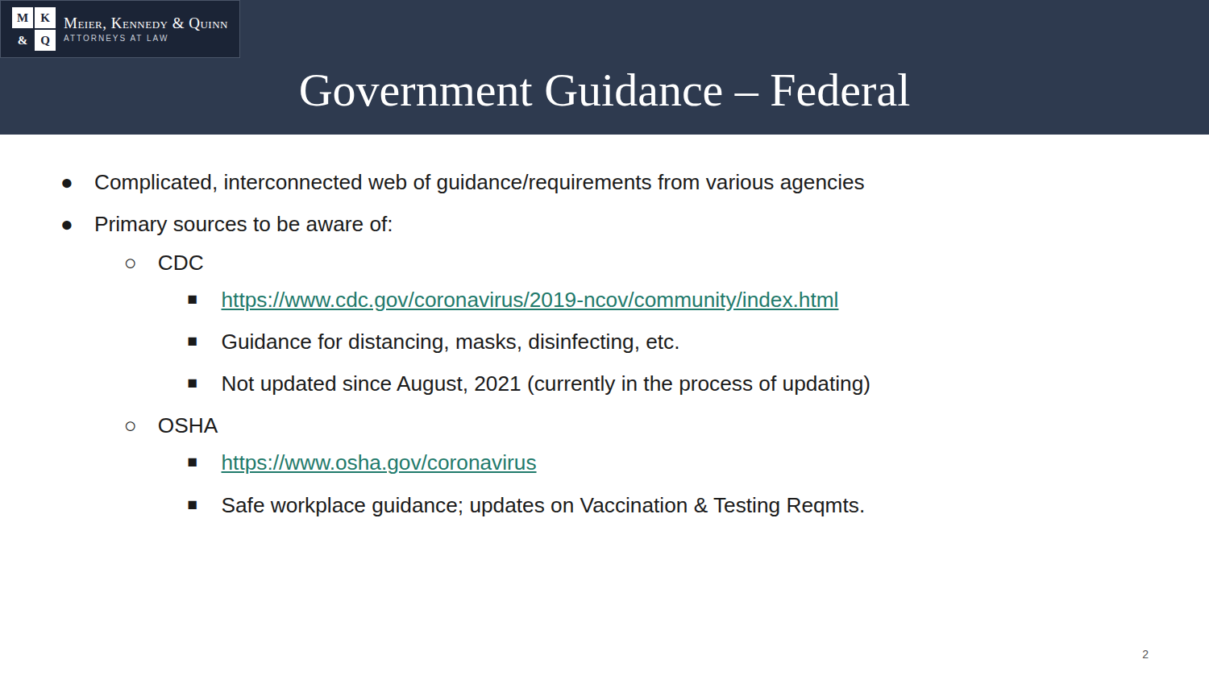MK&Q
Meier, Kennedy & Quinn
Attorneys at Law
Government Guidance – Federal
Complicated, interconnected web of guidance/requirements from various agencies
Primary sources to be aware of:
CDC
https://www.cdc.gov/coronavirus/2019-ncov/community/index.html
Guidance for distancing, masks, disinfecting, etc.
Not updated since August, 2021 (currently in the process of updating)
OSHA
https://www.osha.gov/coronavirus
Safe workplace guidance; updates on Vaccination & Testing Reqmts.
2